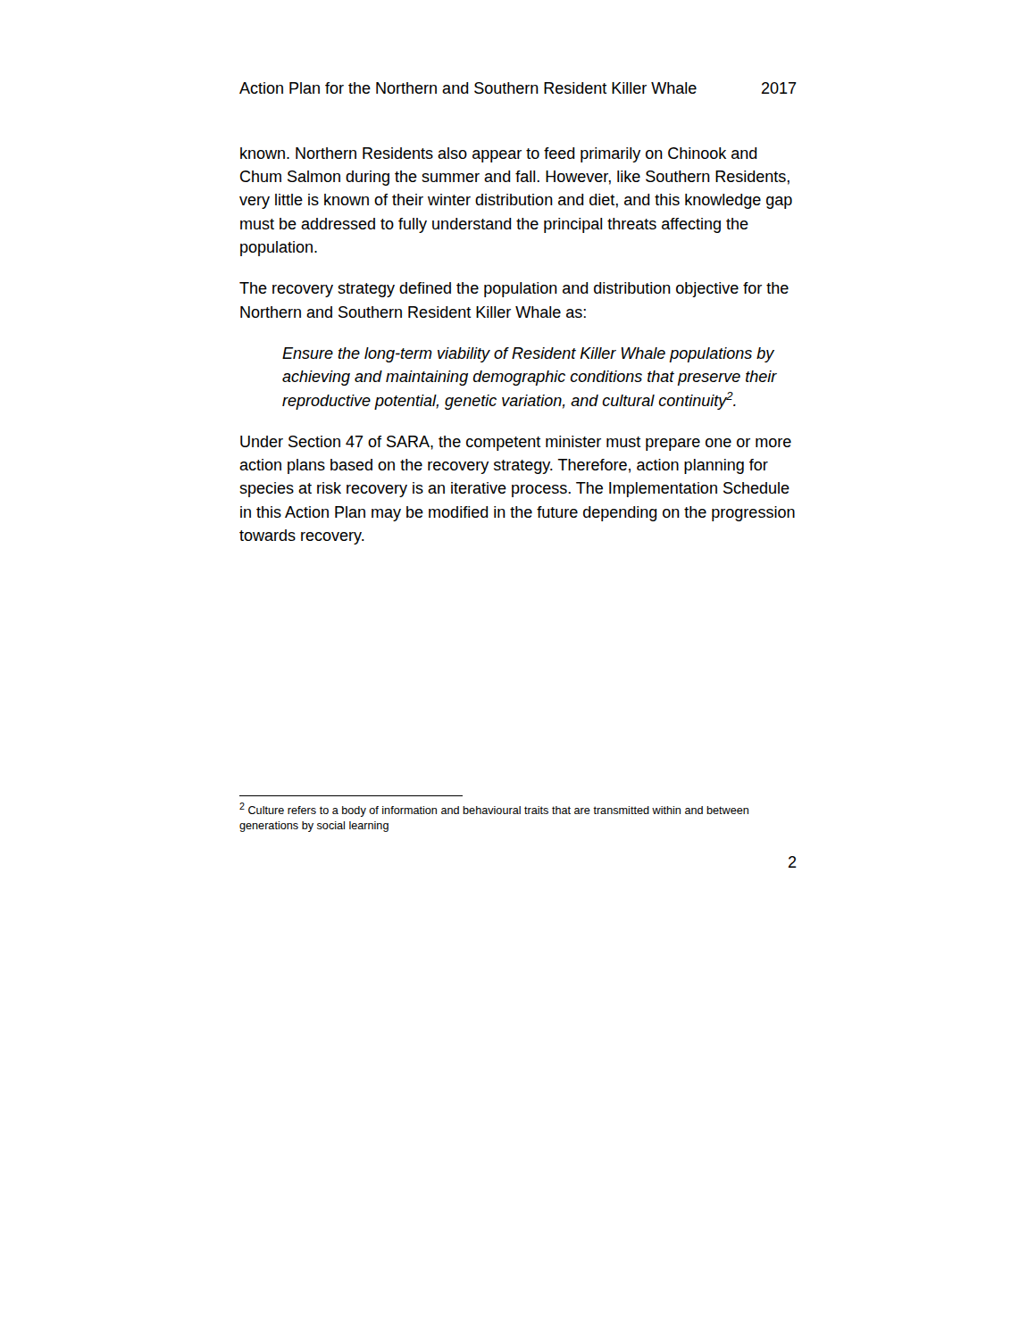Action Plan for the Northern and Southern Resident Killer Whale
2017
known. Northern Residents also appear to feed primarily on Chinook and Chum Salmon during the summer and fall. However, like Southern Residents, very little is known of their winter distribution and diet, and this knowledge gap must be addressed to fully understand the principal threats affecting the population.
The recovery strategy defined the population and distribution objective for the Northern and Southern Resident Killer Whale as:
Ensure the long-term viability of Resident Killer Whale populations by achieving and maintaining demographic conditions that preserve their reproductive potential, genetic variation, and cultural continuity2.
Under Section 47 of SARA, the competent minister must prepare one or more action plans based on the recovery strategy. Therefore, action planning for species at risk recovery is an iterative process. The Implementation Schedule in this Action Plan may be modified in the future depending on the progression towards recovery.
2 Culture refers to a body of information and behavioural traits that are transmitted within and between generations by social learning
2